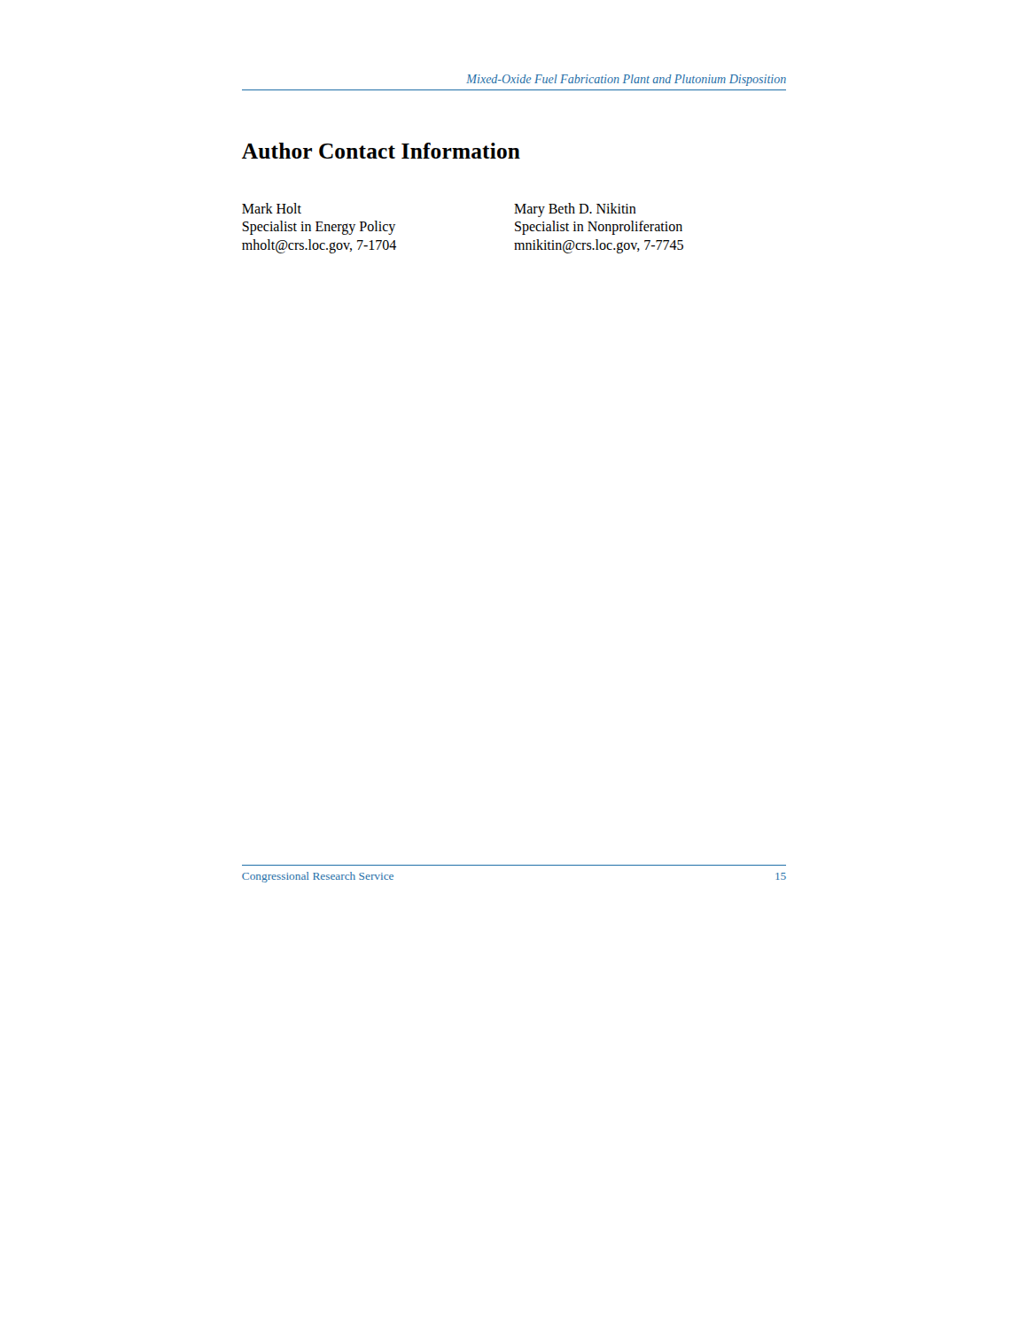Mixed-Oxide Fuel Fabrication Plant and Plutonium Disposition
Author Contact Information
| Mark Holt Specialist in Energy Policy mholt@crs.loc.gov, 7-1704 | Mary Beth D. Nikitin Specialist in Nonproliferation mnikitin@crs.loc.gov, 7-7745 |
Congressional Research Service 15